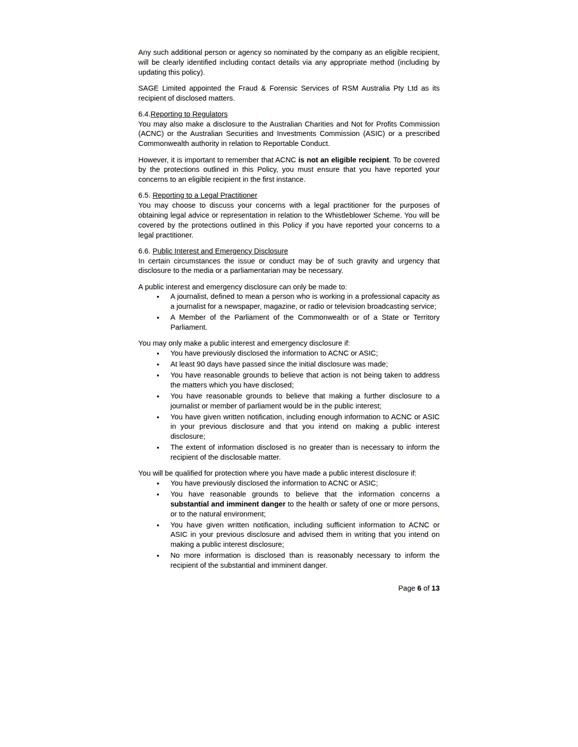Any such additional person or agency so nominated by the company as an eligible recipient, will be clearly identified including contact details via any appropriate method (including by updating this policy).
SAGE Limited appointed the Fraud & Forensic Services of RSM Australia Pty Ltd as its recipient of disclosed matters.
6.4. Reporting to Regulators
You may also make a disclosure to the Australian Charities and Not for Profits Commission (ACNC) or the Australian Securities and Investments Commission (ASIC) or a prescribed Commonwealth authority in relation to Reportable Conduct.
However, it is important to remember that ACNC is not an eligible recipient. To be covered by the protections outlined in this Policy, you must ensure that you have reported your concerns to an eligible recipient in the first instance.
6.5. Reporting to a Legal Practitioner
You may choose to discuss your concerns with a legal practitioner for the purposes of obtaining legal advice or representation in relation to the Whistleblower Scheme. You will be covered by the protections outlined in this Policy if you have reported your concerns to a legal practitioner.
6.6. Public Interest and Emergency Disclosure
In certain circumstances the issue or conduct may be of such gravity and urgency that disclosure to the media or a parliamentarian may be necessary.
A public interest and emergency disclosure can only be made to:
A journalist, defined to mean a person who is working in a professional capacity as a journalist for a newspaper, magazine, or radio or television broadcasting service;
A Member of the Parliament of the Commonwealth or of a State or Territory Parliament.
You may only make a public interest and emergency disclosure if:
You have previously disclosed the information to ACNC or ASIC;
At least 90 days have passed since the initial disclosure was made;
You have reasonable grounds to believe that action is not being taken to address the matters which you have disclosed;
You have reasonable grounds to believe that making a further disclosure to a journalist or member of parliament would be in the public interest;
You have given written notification, including enough information to ACNC or ASIC in your previous disclosure and that you intend on making a public interest disclosure;
The extent of information disclosed is no greater than is necessary to inform the recipient of the disclosable matter.
You will be qualified for protection where you have made a public interest disclosure if:
You have previously disclosed the information to ACNC or ASIC;
You have reasonable grounds to believe that the information concerns a substantial and imminent danger to the health or safety of one or more persons, or to the natural environment;
You have given written notification, including sufficient information to ACNC or ASIC in your previous disclosure and advised them in writing that you intend on making a public interest disclosure;
No more information is disclosed than is reasonably necessary to inform the recipient of the substantial and imminent danger.
Page 6 of 13